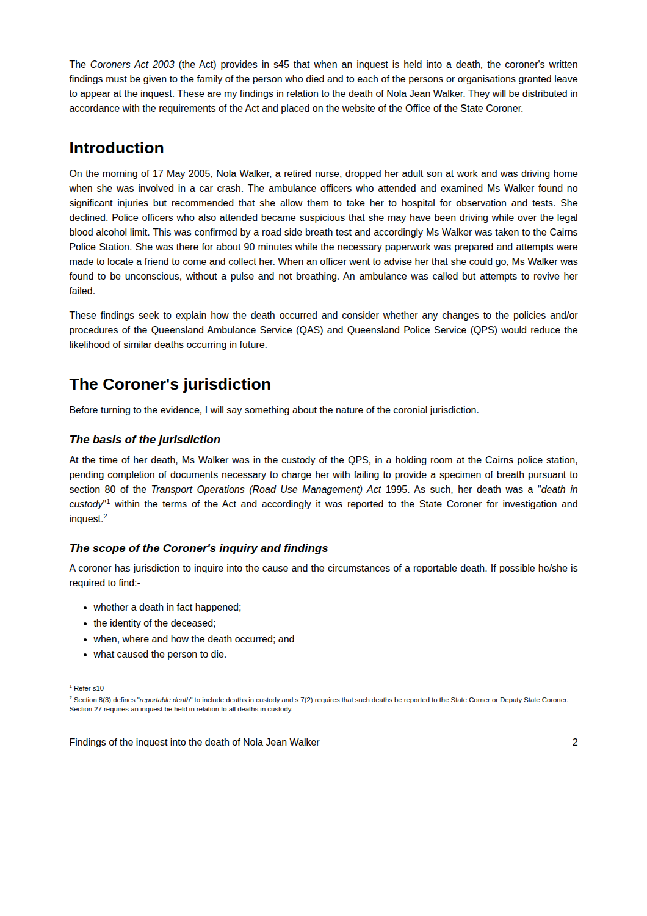The Coroners Act 2003 (the Act) provides in s45 that when an inquest is held into a death, the coroner's written findings must be given to the family of the person who died and to each of the persons or organisations granted leave to appear at the inquest. These are my findings in relation to the death of Nola Jean Walker. They will be distributed in accordance with the requirements of the Act and placed on the website of the Office of the State Coroner.
Introduction
On the morning of 17 May 2005, Nola Walker, a retired nurse, dropped her adult son at work and was driving home when she was involved in a car crash. The ambulance officers who attended and examined Ms Walker found no significant injuries but recommended that she allow them to take her to hospital for observation and tests. She declined. Police officers who also attended became suspicious that she may have been driving while over the legal blood alcohol limit. This was confirmed by a road side breath test and accordingly Ms Walker was taken to the Cairns Police Station. She was there for about 90 minutes while the necessary paperwork was prepared and attempts were made to locate a friend to come and collect her. When an officer went to advise her that she could go, Ms Walker was found to be unconscious, without a pulse and not breathing. An ambulance was called but attempts to revive her failed.
These findings seek to explain how the death occurred and consider whether any changes to the policies and/or procedures of the Queensland Ambulance Service (QAS) and Queensland Police Service (QPS) would reduce the likelihood of similar deaths occurring in future.
The Coroner's jurisdiction
Before turning to the evidence, I will say something about the nature of the coronial jurisdiction.
The basis of the jurisdiction
At the time of her death, Ms Walker was in the custody of the QPS, in a holding room at the Cairns police station, pending completion of documents necessary to charge her with failing to provide a specimen of breath pursuant to section 80 of the Transport Operations (Road Use Management) Act 1995. As such, her death was a "death in custody"1 within the terms of the Act and accordingly it was reported to the State Coroner for investigation and inquest.2
The scope of the Coroner's inquiry and findings
A coroner has jurisdiction to inquire into the cause and the circumstances of a reportable death. If possible he/she is required to find:-
whether a death in fact happened;
the identity of the deceased;
when, where and how the death occurred; and
what caused the person to die.
1 Refer s10
2 Section 8(3) defines "reportable death" to include deaths in custody and s 7(2) requires that such deaths be reported to the State Corner or Deputy State Coroner. Section 27 requires an inquest be held in relation to all deaths in custody.
Findings of the inquest into the death of Nola Jean Walker 2